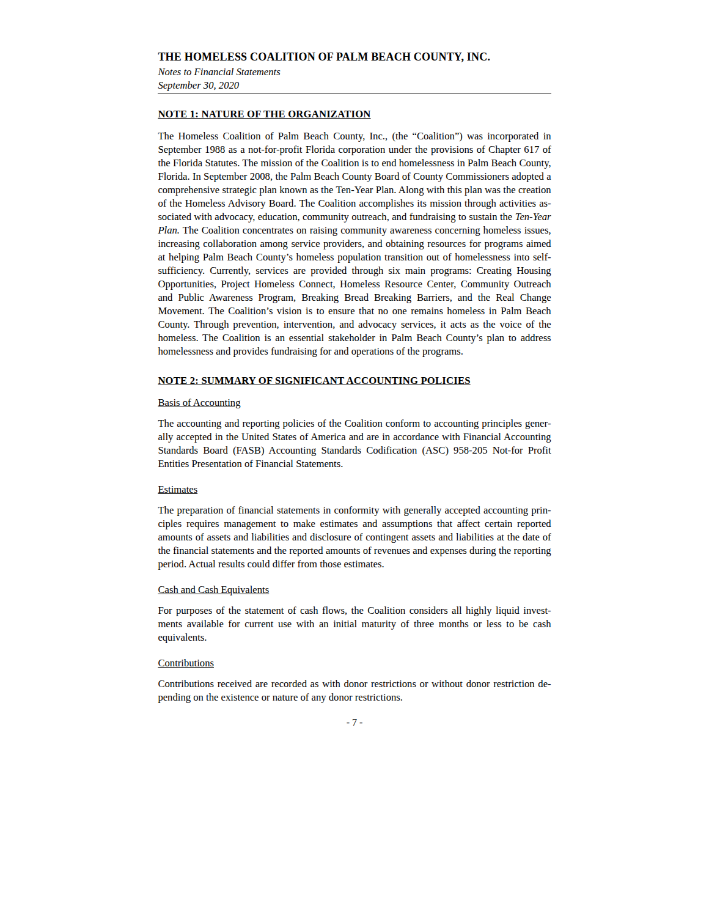THE HOMELESS COALITION OF PALM BEACH COUNTY, INC.
Notes to Financial Statements
September 30, 2020
NOTE 1: NATURE OF THE ORGANIZATION
The Homeless Coalition of Palm Beach County, Inc., (the “Coalition”) was incorporated in September 1988 as a not-for-profit Florida corporation under the provisions of Chapter 617 of the Florida Statutes. The mission of the Coalition is to end homelessness in Palm Beach County, Florida. In September 2008, the Palm Beach County Board of County Commissioners adopted a comprehensive strategic plan known as the Ten-Year Plan. Along with this plan was the creation of the Homeless Advisory Board. The Coalition accomplishes its mission through activities associated with advocacy, education, community outreach, and fundraising to sustain the Ten-Year Plan. The Coalition concentrates on raising community awareness concerning homeless issues, increasing collaboration among service providers, and obtaining resources for programs aimed at helping Palm Beach County’s homeless population transition out of homelessness into self-sufficiency. Currently, services are provided through six main programs: Creating Housing Opportunities, Project Homeless Connect, Homeless Resource Center, Community Outreach and Public Awareness Program, Breaking Bread Breaking Barriers, and the Real Change Movement. The Coalition’s vision is to ensure that no one remains homeless in Palm Beach County. Through prevention, intervention, and advocacy services, it acts as the voice of the homeless. The Coalition is an essential stakeholder in Palm Beach County’s plan to address homelessness and provides fundraising for and operations of the programs.
NOTE 2: SUMMARY OF SIGNIFICANT ACCOUNTING POLICIES
Basis of Accounting
The accounting and reporting policies of the Coalition conform to accounting principles generally accepted in the United States of America and are in accordance with Financial Accounting Standards Board (FASB) Accounting Standards Codification (ASC) 958-205 Not-for Profit Entities Presentation of Financial Statements.
Estimates
The preparation of financial statements in conformity with generally accepted accounting principles requires management to make estimates and assumptions that affect certain reported amounts of assets and liabilities and disclosure of contingent assets and liabilities at the date of the financial statements and the reported amounts of revenues and expenses during the reporting period. Actual results could differ from those estimates.
Cash and Cash Equivalents
For purposes of the statement of cash flows, the Coalition considers all highly liquid investments available for current use with an initial maturity of three months or less to be cash equivalents.
Contributions
Contributions received are recorded as with donor restrictions or without donor restriction depending on the existence or nature of any donor restrictions.
- 7 -